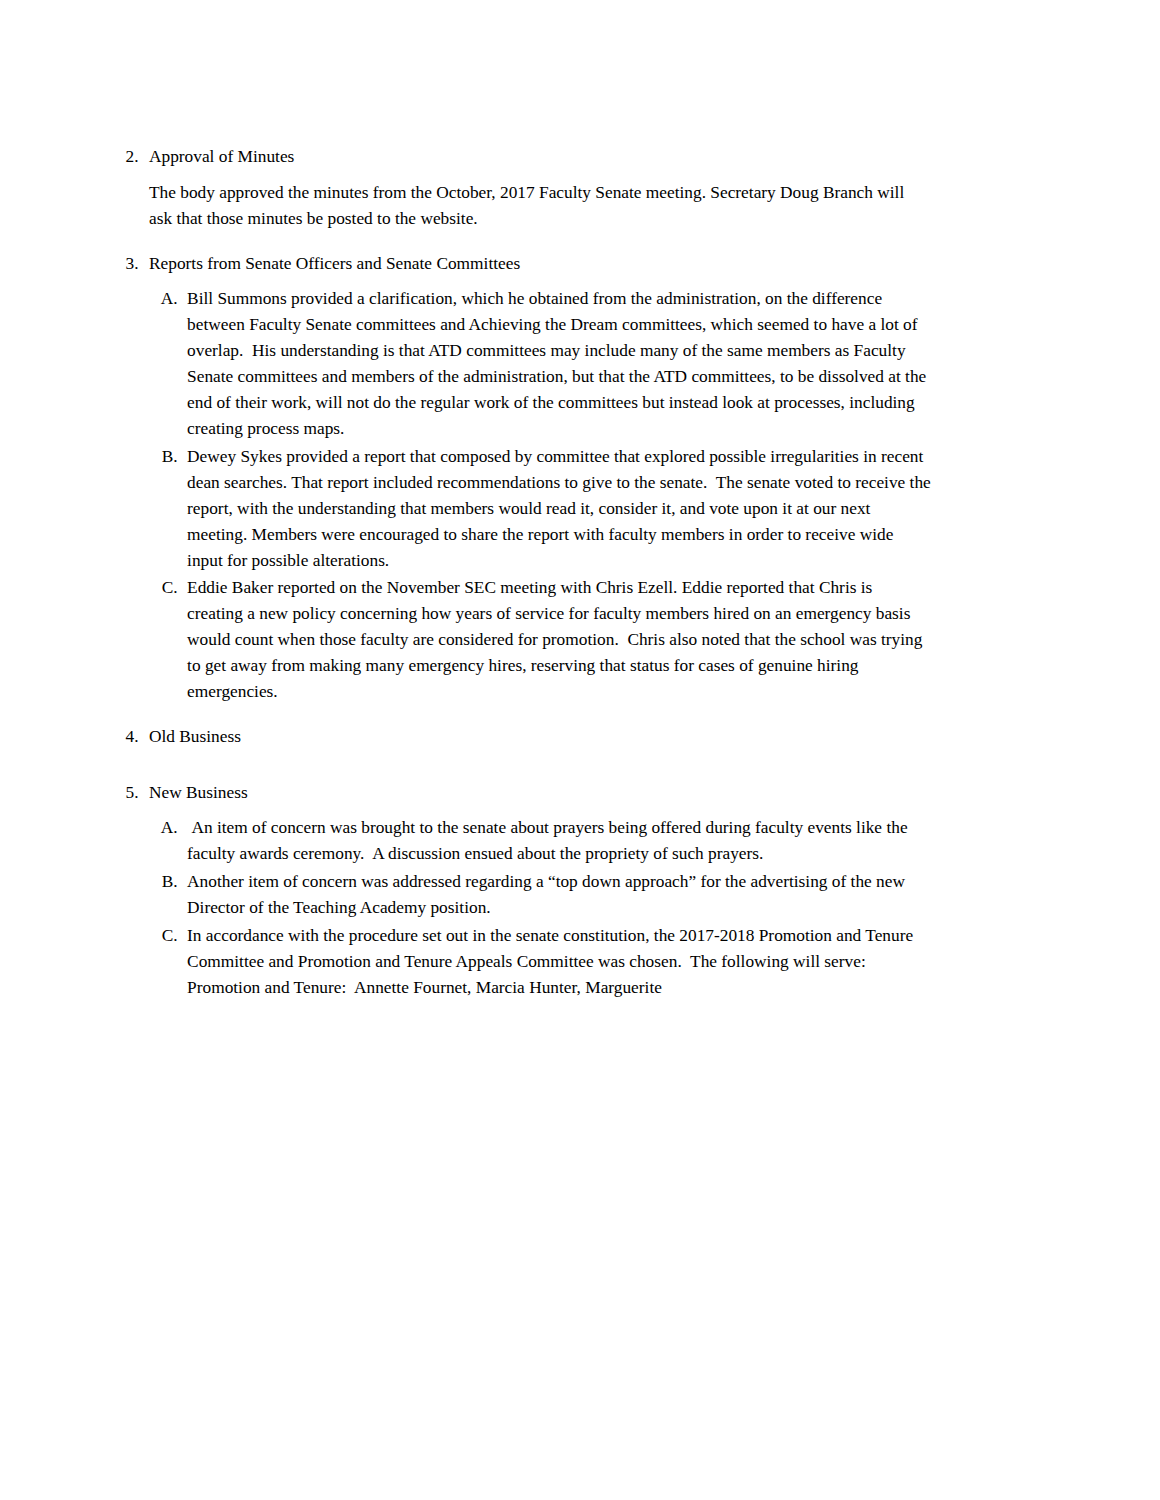Approval of Minutes
The body approved the minutes from the October, 2017 Faculty Senate meeting. Secretary Doug Branch will ask that those minutes be posted to the website.
Reports from Senate Officers and Senate Committees
Bill Summons provided a clarification, which he obtained from the administration, on the difference between Faculty Senate committees and Achieving the Dream committees, which seemed to have a lot of overlap. His understanding is that ATD committees may include many of the same members as Faculty Senate committees and members of the administration, but that the ATD committees, to be dissolved at the end of their work, will not do the regular work of the committees but instead look at processes, including creating process maps.
Dewey Sykes provided a report that composed by committee that explored possible irregularities in recent dean searches. That report included recommendations to give to the senate. The senate voted to receive the report, with the understanding that members would read it, consider it, and vote upon it at our next meeting. Members were encouraged to share the report with faculty members in order to receive wide input for possible alterations.
Eddie Baker reported on the November SEC meeting with Chris Ezell. Eddie reported that Chris is creating a new policy concerning how years of service for faculty members hired on an emergency basis would count when those faculty are considered for promotion. Chris also noted that the school was trying to get away from making many emergency hires, reserving that status for cases of genuine hiring emergencies.
Old Business
New Business
An item of concern was brought to the senate about prayers being offered during faculty events like the faculty awards ceremony. A discussion ensued about the propriety of such prayers.
Another item of concern was addressed regarding a “top down approach” for the advertising of the new Director of the Teaching Academy position.
In accordance with the procedure set out in the senate constitution, the 2017-2018 Promotion and Tenure Committee and Promotion and Tenure Appeals Committee was chosen. The following will serve: Promotion and Tenure: Annette Fournet, Marcia Hunter, Marguerite